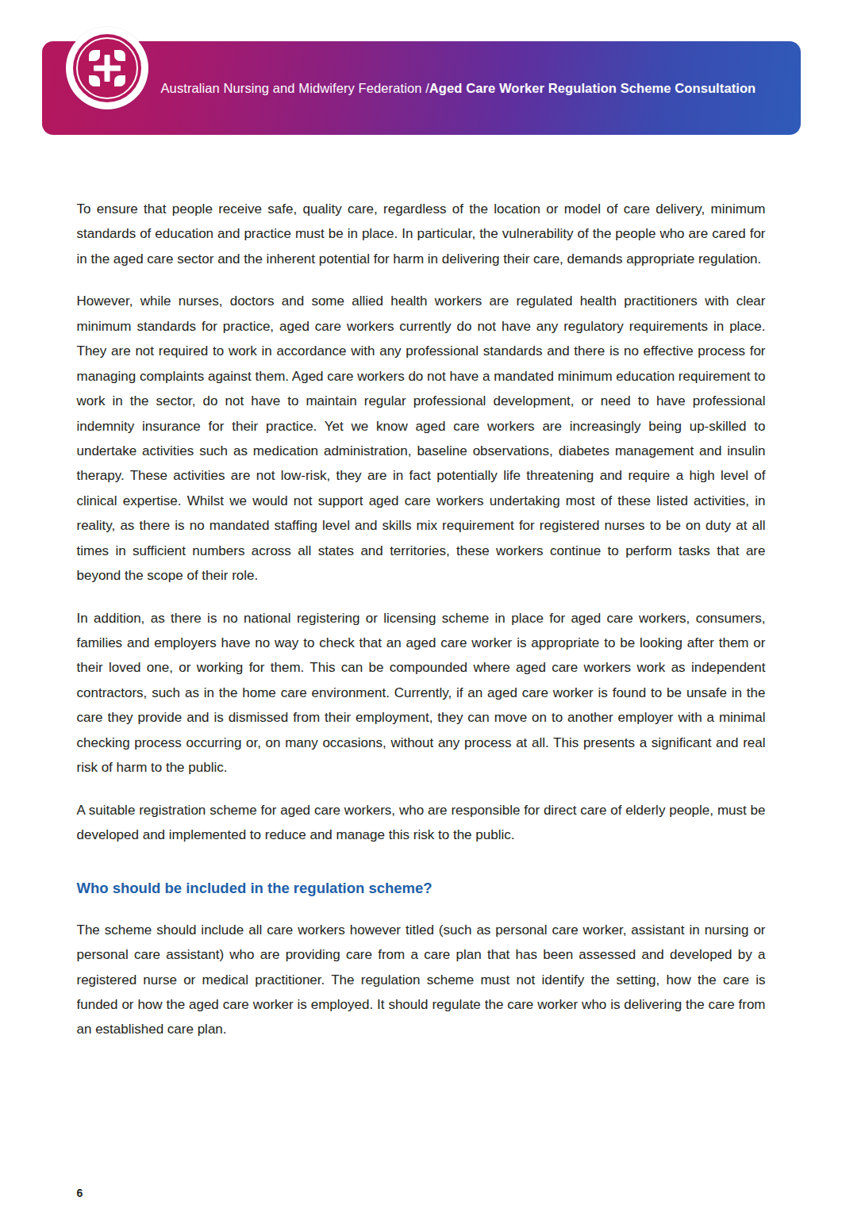Australian Nursing and Midwifery Federation /Aged Care Worker Regulation Scheme Consultation
To ensure that people receive safe, quality care, regardless of the location or model of care delivery, minimum standards of education and practice must be in place. In particular, the vulnerability of the people who are cared for in the aged care sector and the inherent potential for harm in delivering their care, demands appropriate regulation.
However, while nurses, doctors and some allied health workers are regulated health practitioners with clear minimum standards for practice, aged care workers currently do not have any regulatory requirements in place. They are not required to work in accordance with any professional standards and there is no effective process for managing complaints against them. Aged care workers do not have a mandated minimum education requirement to work in the sector, do not have to maintain regular professional development, or need to have professional indemnity insurance for their practice. Yet we know aged care workers are increasingly being up-skilled to undertake activities such as medication administration, baseline observations, diabetes management and insulin therapy. These activities are not low-risk, they are in fact potentially life threatening and require a high level of clinical expertise. Whilst we would not support aged care workers undertaking most of these listed activities, in reality, as there is no mandated staffing level and skills mix requirement for registered nurses to be on duty at all times in sufficient numbers across all states and territories, these workers continue to perform tasks that are beyond the scope of their role.
In addition, as there is no national registering or licensing scheme in place for aged care workers, consumers, families and employers have no way to check that an aged care worker is appropriate to be looking after them or their loved one, or working for them. This can be compounded where aged care workers work as independent contractors, such as in the home care environment. Currently, if an aged care worker is found to be unsafe in the care they provide and is dismissed from their employment, they can move on to another employer with a minimal checking process occurring or, on many occasions, without any process at all. This presents a significant and real risk of harm to the public.
A suitable registration scheme for aged care workers, who are responsible for direct care of elderly people, must be developed and implemented to reduce and manage this risk to the public.
Who should be included in the regulation scheme?
The scheme should include all care workers however titled (such as personal care worker, assistant in nursing or personal care assistant) who are providing care from a care plan that has been assessed and developed by a registered nurse or medical practitioner. The regulation scheme must not identify the setting, how the care is funded or how the aged care worker is employed. It should regulate the care worker who is delivering the care from an established care plan.
6